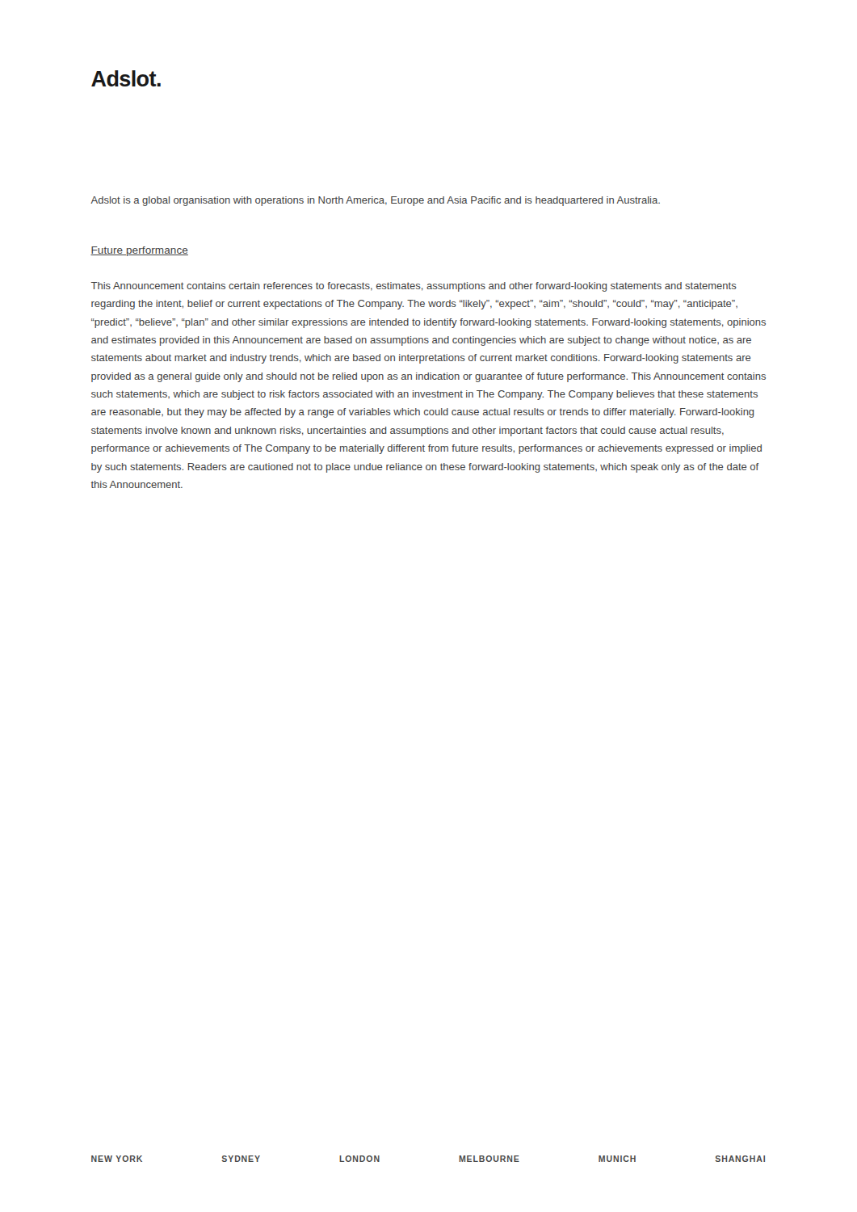Adslot.
Adslot is a global organisation with operations in North America, Europe and Asia Pacific and is headquartered in Australia.
Future performance
This Announcement contains certain references to forecasts, estimates, assumptions and other forward-looking statements and statements regarding the intent, belief or current expectations of The Company. The words “likely”, “expect”, “aim”, “should”, “could”, “may”, “anticipate”, “predict”, “believe”, “plan” and other similar expressions are intended to identify forward-looking statements. Forward-looking statements, opinions and estimates provided in this Announcement are based on assumptions and contingencies which are subject to change without notice, as are statements about market and industry trends, which are based on interpretations of current market conditions. Forward-looking statements are provided as a general guide only and should not be relied upon as an indication or guarantee of future performance. This Announcement contains such statements, which are subject to risk factors associated with an investment in The Company. The Company believes that these statements are reasonable, but they may be affected by a range of variables which could cause actual results or trends to differ materially. Forward-looking statements involve known and unknown risks, uncertainties and assumptions and other important factors that could cause actual results, performance or achievements of The Company to be materially different from future results, performances or achievements expressed or implied by such statements. Readers are cautioned not to place undue reliance on these forward-looking statements, which speak only as of the date of this Announcement.
NEW YORK SYDNEY LONDON MELBOURNE MUNICH SHANGHAI